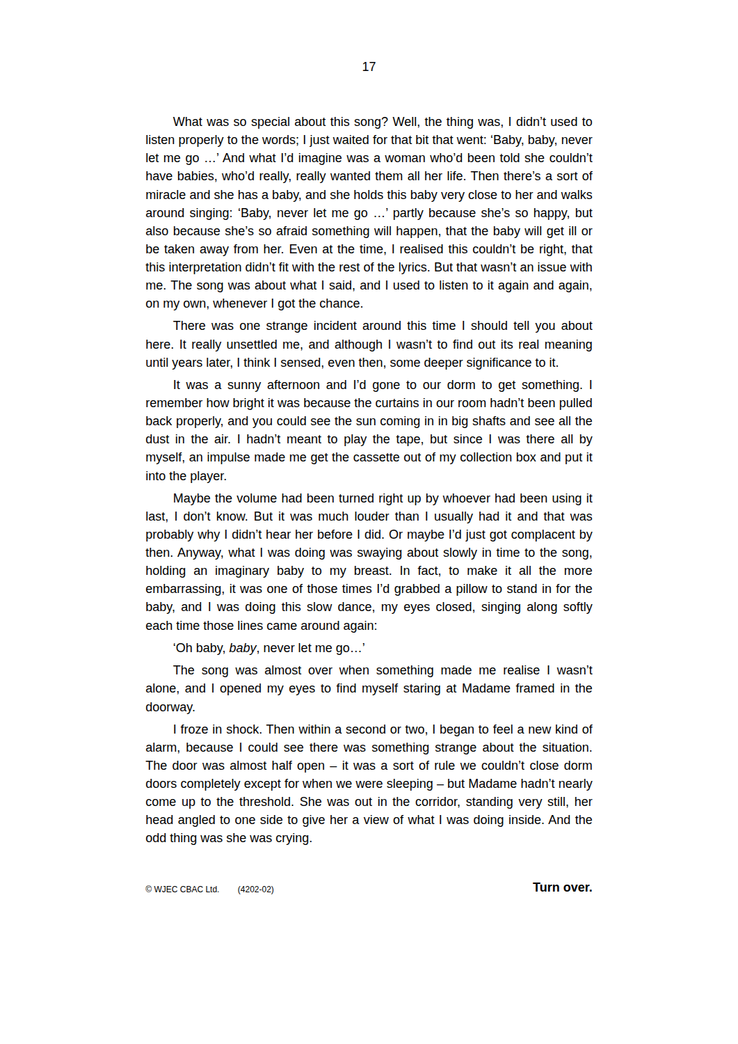17
What was so special about this song? Well, the thing was, I didn’t used to listen properly to the words; I just waited for that bit that went: ‘Baby, baby, never let me go …’ And what I’d imagine was a woman who’d been told she couldn’t have babies, who’d really, really wanted them all her life. Then there’s a sort of miracle and she has a baby, and she holds this baby very close to her and walks around singing: ‘Baby, never let me go …’ partly because she’s so happy, but also because she’s so afraid something will happen, that the baby will get ill or be taken away from her. Even at the time, I realised this couldn’t be right, that this interpretation didn’t fit with the rest of the lyrics. But that wasn’t an issue with me. The song was about what I said, and I used to listen to it again and again, on my own, whenever I got the chance.
There was one strange incident around this time I should tell you about here. It really unsettled me, and although I wasn’t to find out its real meaning until years later, I think I sensed, even then, some deeper significance to it.
It was a sunny afternoon and I’d gone to our dorm to get something. I remember how bright it was because the curtains in our room hadn’t been pulled back properly, and you could see the sun coming in in big shafts and see all the dust in the air. I hadn’t meant to play the tape, but since I was there all by myself, an impulse made me get the cassette out of my collection box and put it into the player.
Maybe the volume had been turned right up by whoever had been using it last, I don’t know. But it was much louder than I usually had it and that was probably why I didn’t hear her before I did. Or maybe I’d just got complacent by then. Anyway, what I was doing was swaying about slowly in time to the song, holding an imaginary baby to my breast. In fact, to make it all the more embarrassing, it was one of those times I’d grabbed a pillow to stand in for the baby, and I was doing this slow dance, my eyes closed, singing along softly each time those lines came around again:
‘Oh baby, baby, never let me go…’
The song was almost over when something made me realise I wasn’t alone, and I opened my eyes to find myself staring at Madame framed in the doorway.
I froze in shock. Then within a second or two, I began to feel a new kind of alarm, because I could see there was something strange about the situation. The door was almost half open – it was a sort of rule we couldn’t close dorm doors completely except for when we were sleeping – but Madame hadn’t nearly come up to the threshold. She was out in the corridor, standing very still, her head angled to one side to give her a view of what I was doing inside. And the odd thing was she was crying.
© WJEC CBAC Ltd. (4202-02)
Turn over.